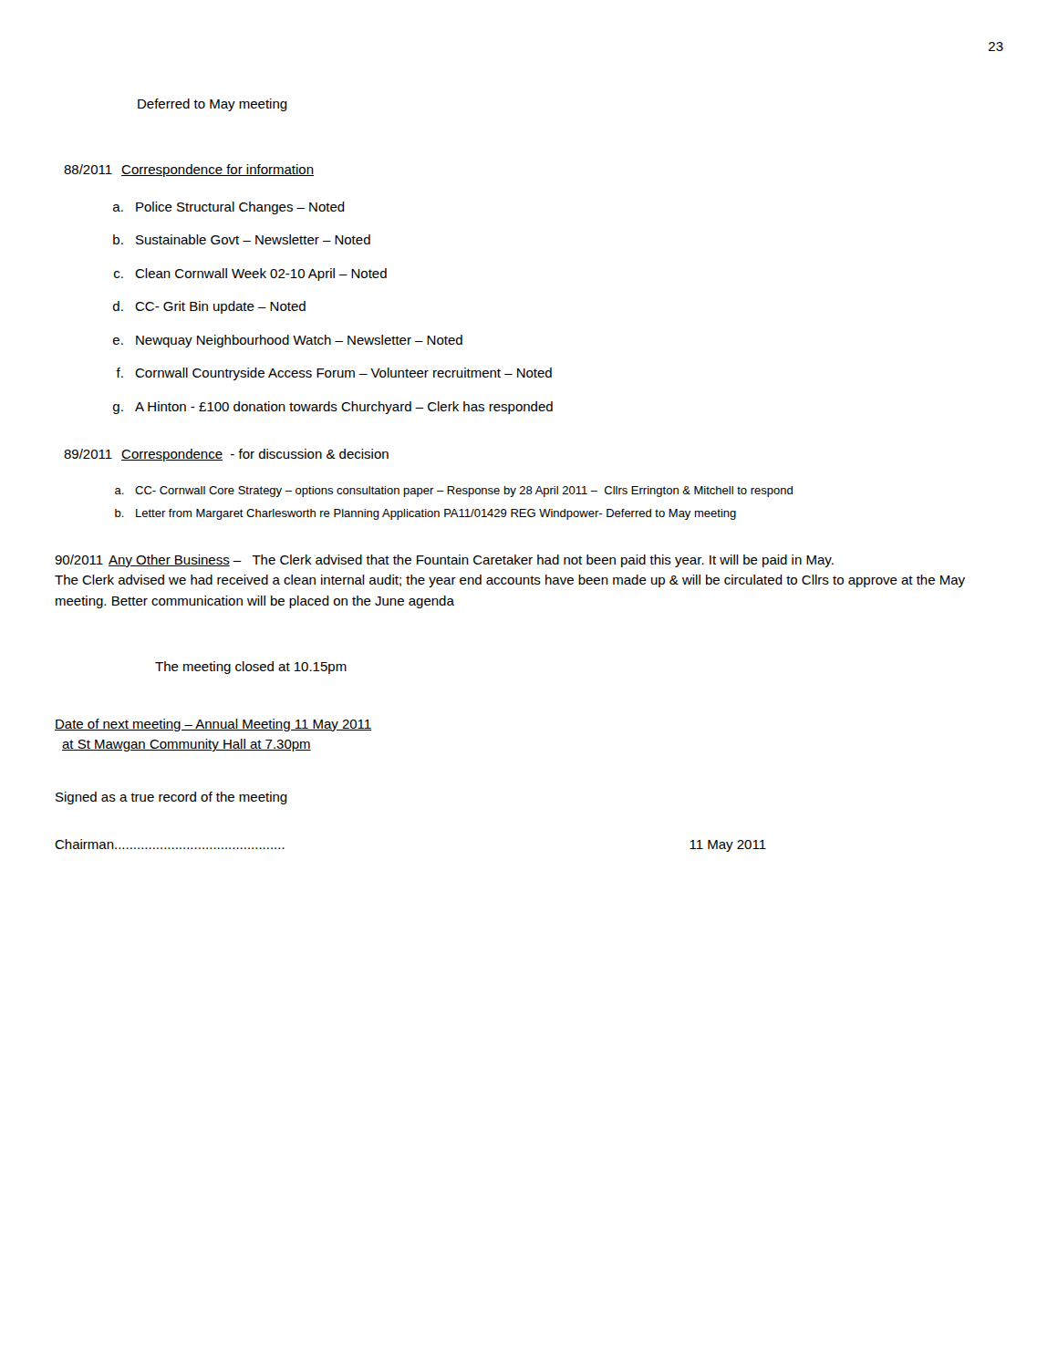23
Deferred to May meeting
88/2011 Correspondence for information
Police Structural Changes – Noted
Sustainable Govt – Newsletter – Noted
Clean Cornwall Week 02-10 April – Noted
CC- Grit Bin update – Noted
Newquay Neighbourhood Watch – Newsletter – Noted
Cornwall Countryside Access Forum – Volunteer recruitment – Noted
A Hinton - £100 donation towards Churchyard – Clerk has responded
89/2011 Correspondence - for discussion & decision
CC- Cornwall Core Strategy – options consultation paper – Response by 28 April 2011 – Cllrs Errington & Mitchell to respond
Letter from Margaret Charlesworth re Planning Application PA11/01429 REG Windpower- Deferred to May meeting
90/2011 Any Other Business – The Clerk advised that the Fountain Caretaker had not been paid this year. It will be paid in May.
The Clerk advised we had received a clean internal audit; the year end accounts have been made up & will be circulated to Cllrs to approve at the May meeting. Better communication will be placed on the June agenda
The meeting closed at 10.15pm
Date of next meeting – Annual Meeting 11 May 2011
at St Mawgan Community Hall at 7.30pm
Signed as a true record of the meeting
Chairman............................................. 11 May 2011